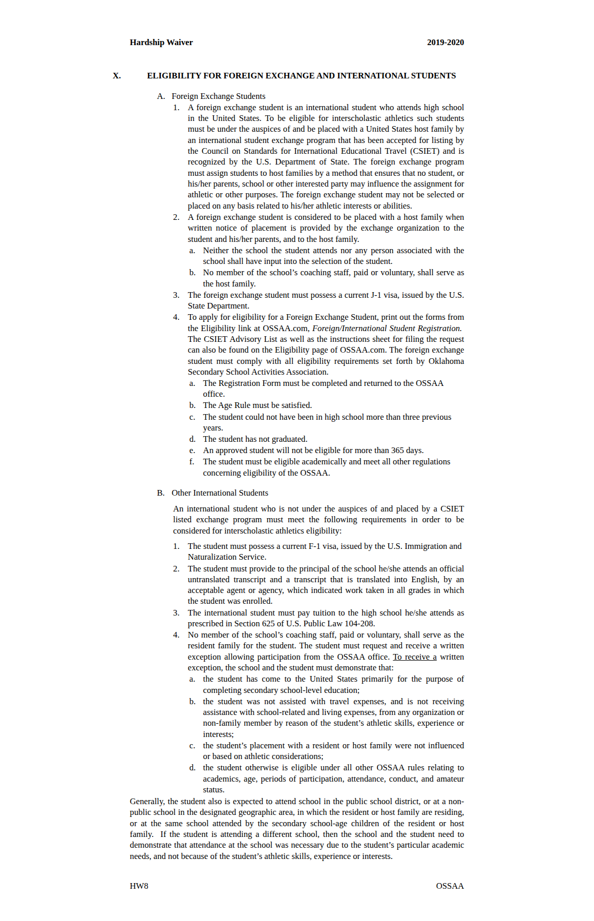Hardship Waiver
2019-2020
X. ELIGIBILITY FOR FOREIGN EXCHANGE AND INTERNATIONAL STUDENTS
A.
Foreign Exchange Students
1.
A foreign exchange student is an international student who attends high school in the United States. To be eligible for interscholastic athletics such students must be under the auspices of and be placed with a United States host family by an international student exchange program that has been accepted for listing by the Council on Standards for International Educational Travel (CSIET) and is recognized by the U.S. Department of State. The foreign exchange program must assign students to host families by a method that ensures that no student, or his/her parents, school or other interested party may influence the assignment for athletic or other purposes. The foreign exchange student may not be selected or placed on any basis related to his/her athletic interests or abilities.
2.
A foreign exchange student is considered to be placed with a host family when written notice of placement is provided by the exchange organization to the student and his/her parents, and to the host family.
a.
Neither the school the student attends nor any person associated with the school shall have input into the selection of the student.
b.
No member of the school’s coaching staff, paid or voluntary, shall serve as the host family.
3.
The foreign exchange student must possess a current J-1 visa, issued by the U.S. State Department.
4.
To apply for eligibility for a Foreign Exchange Student, print out the forms from the Eligibility link at OSSAA.com, Foreign/International Student Registration. The CSIET Advisory List as well as the instructions sheet for filing the request can also be found on the Eligibility page of OSSAA.com. The foreign exchange student must comply with all eligibility requirements set forth by Oklahoma Secondary School Activities Association.
a.
The Registration Form must be completed and returned to the OSSAA office.
b.
The Age Rule must be satisfied.
c.
The student could not have been in high school more than three previous years.
d.
The student has not graduated.
e.
An approved student will not be eligible for more than 365 days.
f.
The student must be eligible academically and meet all other regulations concerning eligibility of the OSSAA.
B.
Other International Students
An international student who is not under the auspices of and placed by a CSIET listed exchange program must meet the following requirements in order to be considered for interscholastic athletics eligibility:
1.
The student must possess a current F-1 visa, issued by the U.S. Immigration and Naturalization Service.
2.
The student must provide to the principal of the school he/she attends an official untranslated transcript and a transcript that is translated into English, by an acceptable agent or agency, which indicated work taken in all grades in which the student was enrolled.
3.
The international student must pay tuition to the high school he/she attends as prescribed in Section 625 of U.S. Public Law 104-208.
4.
No member of the school’s coaching staff, paid or voluntary, shall serve as the resident family for the student. The student must request and receive a written exception allowing participation from the OSSAA office. To receive a written exception, the school and the student must demonstrate that:
a.
the student has come to the United States primarily for the purpose of completing secondary school-level education;
b.
the student was not assisted with travel expenses, and is not receiving assistance with school-related and living expenses, from any organization or non-family member by reason of the student’s athletic skills, experience or interests;
c.
the student’s placement with a resident or host family were not influenced or based on athletic considerations;
d.
the student otherwise is eligible under all other OSSAA rules relating to academics, age, periods of participation, attendance, conduct, and amateur status.
Generally, the student also is expected to attend school in the public school district, or at a non-public school in the designated geographic area, in which the resident or host family are residing, or at the same school attended by the secondary school-age children of the resident or host family. If the student is attending a different school, then the school and the student need to demonstrate that attendance at the school was necessary due to the student’s particular academic needs, and not because of the student’s athletic skills, experience or interests.
HW8
OSSAA